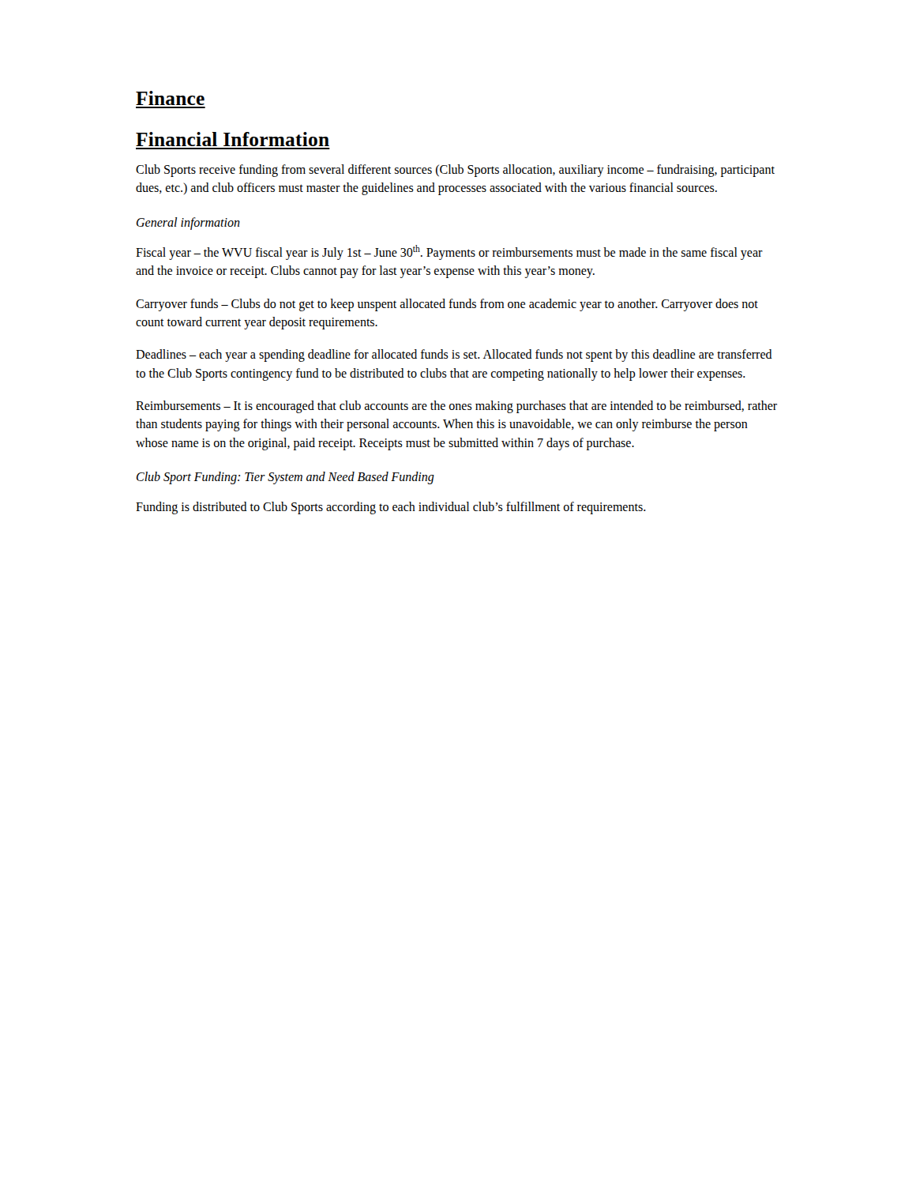Finance
Financial Information
Club Sports receive funding from several different sources (Club Sports allocation, auxiliary income – fundraising, participant dues, etc.) and club officers must master the guidelines and processes associated with the various financial sources.
General information
Fiscal year – the WVU fiscal year is July 1st – June 30th. Payments or reimbursements must be made in the same fiscal year and the invoice or receipt. Clubs cannot pay for last year’s expense with this year’s money.
Carryover funds – Clubs do not get to keep unspent allocated funds from one academic year to another. Carryover does not count toward current year deposit requirements.
Deadlines – each year a spending deadline for allocated funds is set. Allocated funds not spent by this deadline are transferred to the Club Sports contingency fund to be distributed to clubs that are competing nationally to help lower their expenses.
Reimbursements – It is encouraged that club accounts are the ones making purchases that are intended to be reimbursed, rather than students paying for things with their personal accounts. When this is unavoidable, we can only reimburse the person whose name is on the original, paid receipt. Receipts must be submitted within 7 days of purchase.
Club Sport Funding: Tier System and Need Based Funding
Funding is distributed to Club Sports according to each individual club’s fulfillment of requirements.